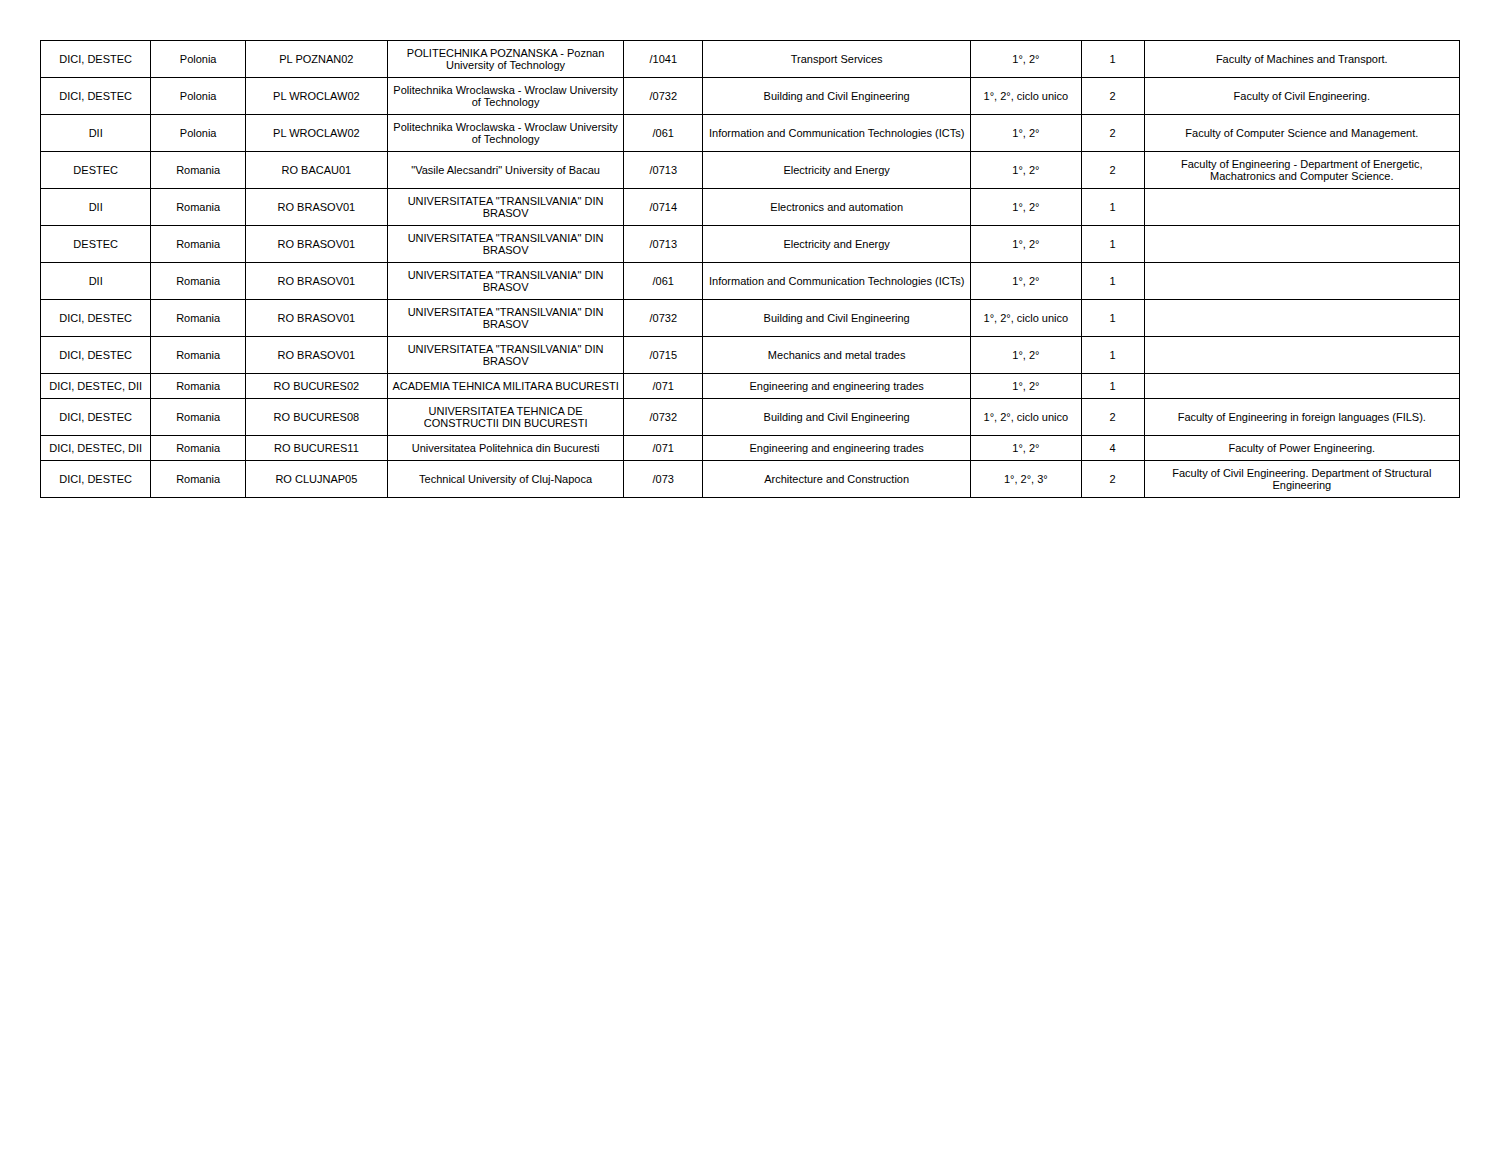| DICI, DESTEC | Polonia | PL POZNAN02 | POLITECHNIKA POZNANSKA - Poznan University of Technology | /1041 | Transport Services | 1°, 2° | 1 | Faculty of Machines and Transport. |
| DICI, DESTEC | Polonia | PL WROCLAW02 | Politechnika Wroclawska - Wroclaw University of Technology | /0732 | Building and Civil Engineering | 1°, 2°, ciclo unico | 2 | Faculty of Civil Engineering. |
| DII | Polonia | PL WROCLAW02 | Politechnika Wroclawska - Wroclaw University of Technology | /061 | Information and Communication Technologies (ICTs) | 1°, 2° | 2 | Faculty of Computer Science and Management. |
| DESTEC | Romania | RO BACAU01 | "Vasile Alecsandri" University of Bacau | /0713 | Electricity and Energy | 1°, 2° | 2 | Faculty of Engineering - Department of Energetic, Machatronics and Computer Science. |
| DII | Romania | RO BRASOV01 | UNIVERSITATEA "TRANSILVANIA" DIN BRASOV | /0714 | Electronics and automation | 1°, 2° | 1 | |
| DESTEC | Romania | RO BRASOV01 | UNIVERSITATEA "TRANSILVANIA" DIN BRASOV | /0713 | Electricity and Energy | 1°, 2° | 1 | |
| DII | Romania | RO BRASOV01 | UNIVERSITATEA "TRANSILVANIA" DIN BRASOV | /061 | Information and Communication Technologies (ICTs) | 1°, 2° | 1 | |
| DICI, DESTEC | Romania | RO BRASOV01 | UNIVERSITATEA "TRANSILVANIA" DIN BRASOV | /0732 | Building and Civil Engineering | 1°, 2°, ciclo unico | 1 | |
| DICI, DESTEC | Romania | RO BRASOV01 | UNIVERSITATEA "TRANSILVANIA" DIN BRASOV | /0715 | Mechanics and metal trades | 1°, 2° | 1 | |
| DICI, DESTEC, DII | Romania | RO BUCURES02 | ACADEMIA TEHNICA MILITARA BUCURESTI | /071 | Engineering and engineering trades | 1°, 2° | 1 | |
| DICI, DESTEC | Romania | RO BUCURES08 | UNIVERSITATEA TEHNICA DE CONSTRUCTII DIN BUCURESTI | /0732 | Building and Civil Engineering | 1°, 2°, ciclo unico | 2 | Faculty of Engineering in foreign languages (FILS). |
| DICI, DESTEC, DII | Romania | RO BUCURES11 | Universitatea Politehnica din Bucuresti | /071 | Engineering and engineering trades | 1°, 2° | 4 | Faculty of Power Engineering. |
| DICI, DESTEC | Romania | RO CLUJNAP05 | Technical University of Cluj-Napoca | /073 | Architecture and Construction | 1°, 2°, 3° | 2 | Faculty of Civil Engineering. Department of Structural Engineering |